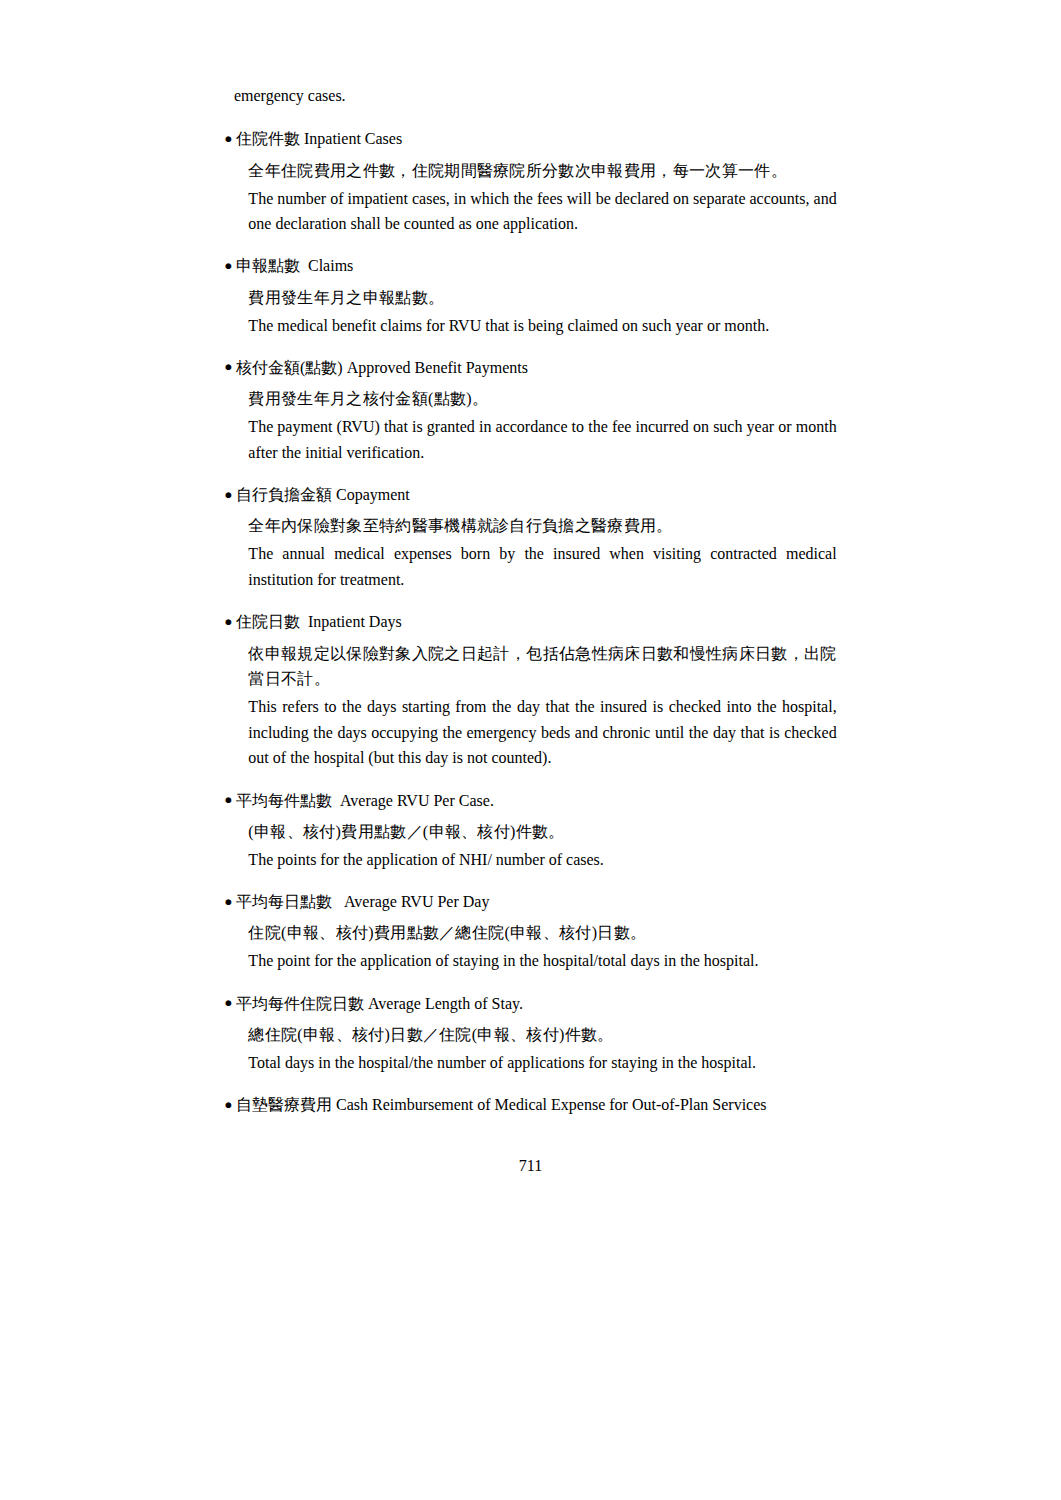emergency cases.
住院件數 Inpatient Cases
全年住院費用之件數，住院期間醫療院所分數次申報費用，每一次算一件。
The number of impatient cases, in which the fees will be declared on separate accounts, and one declaration shall be counted as one application.
申報點數 Claims
費用發生年月之申報點數。
The medical benefit claims for RVU that is being claimed on such year or month.
核付金額(點數) Approved Benefit Payments
費用發生年月之核付金額(點數)。
The payment (RVU) that is granted in accordance to the fee incurred on such year or month after the initial verification.
自行負擔金額 Copayment
全年內保險對象至特約醫事機構就診自行負擔之醫療費用。
The annual medical expenses born by the insured when visiting contracted medical institution for treatment.
住院日數 Inpatient Days
依申報規定以保險對象入院之日起計，包括佔急性病床日數和慢性病床日數，出院當日不計。
This refers to the days starting from the day that the insured is checked into the hospital, including the days occupying the emergency beds and chronic until the day that is checked out of the hospital (but this day is not counted).
平均每件點數 Average RVU Per Case.
(申報、核付)費用點數／(申報、核付)件數。
The points for the application of NHI/ number of cases.
平均每日點數 Average RVU Per Day
住院(申報、核付)費用點數／總住院(申報、核付)日數。
The point for the application of staying in the hospital/total days in the hospital.
平均每件住院日數 Average Length of Stay.
總住院(申報、核付)日數／住院(申報、核付)件數。
Total days in the hospital/the number of applications for staying in the hospital.
自墊醫療費用 Cash Reimbursement of Medical Expense for Out-of-Plan Services
711